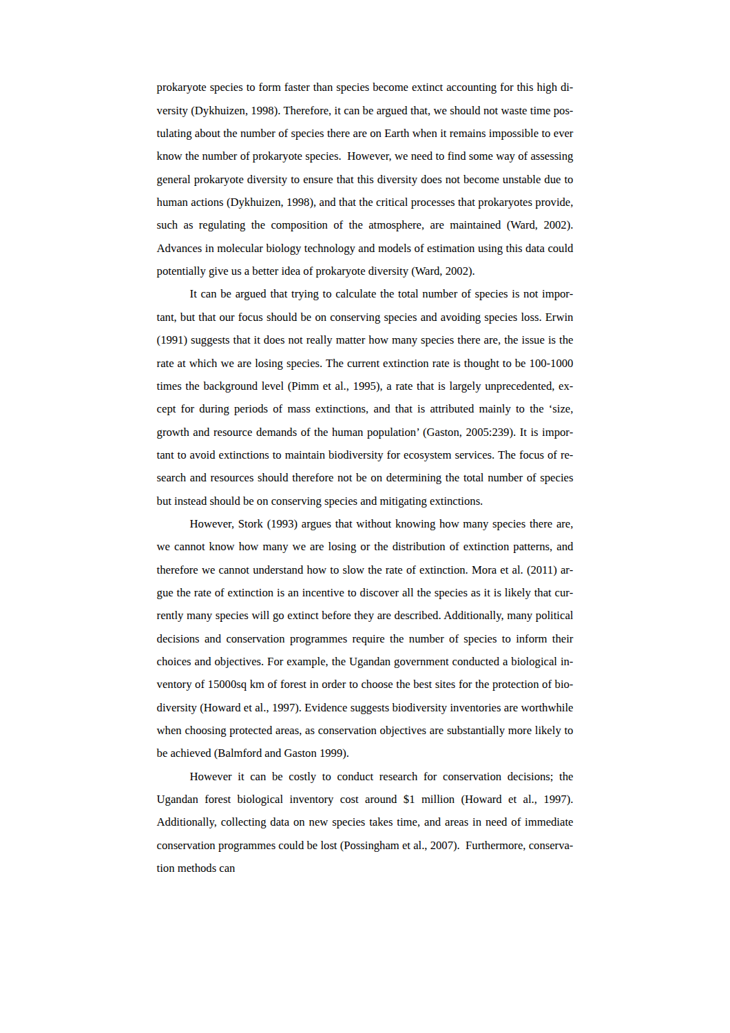prokaryote species to form faster than species become extinct accounting for this high diversity (Dykhuizen, 1998). Therefore, it can be argued that, we should not waste time postulating about the number of species there are on Earth when it remains impossible to ever know the number of prokaryote species. However, we need to find some way of assessing general prokaryote diversity to ensure that this diversity does not become unstable due to human actions (Dykhuizen, 1998), and that the critical processes that prokaryotes provide, such as regulating the composition of the atmosphere, are maintained (Ward, 2002). Advances in molecular biology technology and models of estimation using this data could potentially give us a better idea of prokaryote diversity (Ward, 2002).
It can be argued that trying to calculate the total number of species is not important, but that our focus should be on conserving species and avoiding species loss. Erwin (1991) suggests that it does not really matter how many species there are, the issue is the rate at which we are losing species. The current extinction rate is thought to be 100-1000 times the background level (Pimm et al., 1995), a rate that is largely unprecedented, except for during periods of mass extinctions, and that is attributed mainly to the ‘size, growth and resource demands of the human population’ (Gaston, 2005:239). It is important to avoid extinctions to maintain biodiversity for ecosystem services. The focus of research and resources should therefore not be on determining the total number of species but instead should be on conserving species and mitigating extinctions.
However, Stork (1993) argues that without knowing how many species there are, we cannot know how many we are losing or the distribution of extinction patterns, and therefore we cannot understand how to slow the rate of extinction. Mora et al. (2011) argue the rate of extinction is an incentive to discover all the species as it is likely that currently many species will go extinct before they are described. Additionally, many political decisions and conservation programmes require the number of species to inform their choices and objectives. For example, the Ugandan government conducted a biological inventory of 15000sq km of forest in order to choose the best sites for the protection of biodiversity (Howard et al., 1997). Evidence suggests biodiversity inventories are worthwhile when choosing protected areas, as conservation objectives are substantially more likely to be achieved (Balmford and Gaston 1999).
However it can be costly to conduct research for conservation decisions; the Ugandan forest biological inventory cost around $1 million (Howard et al., 1997). Additionally, collecting data on new species takes time, and areas in need of immediate conservation programmes could be lost (Possingham et al., 2007). Furthermore, conservation methods can